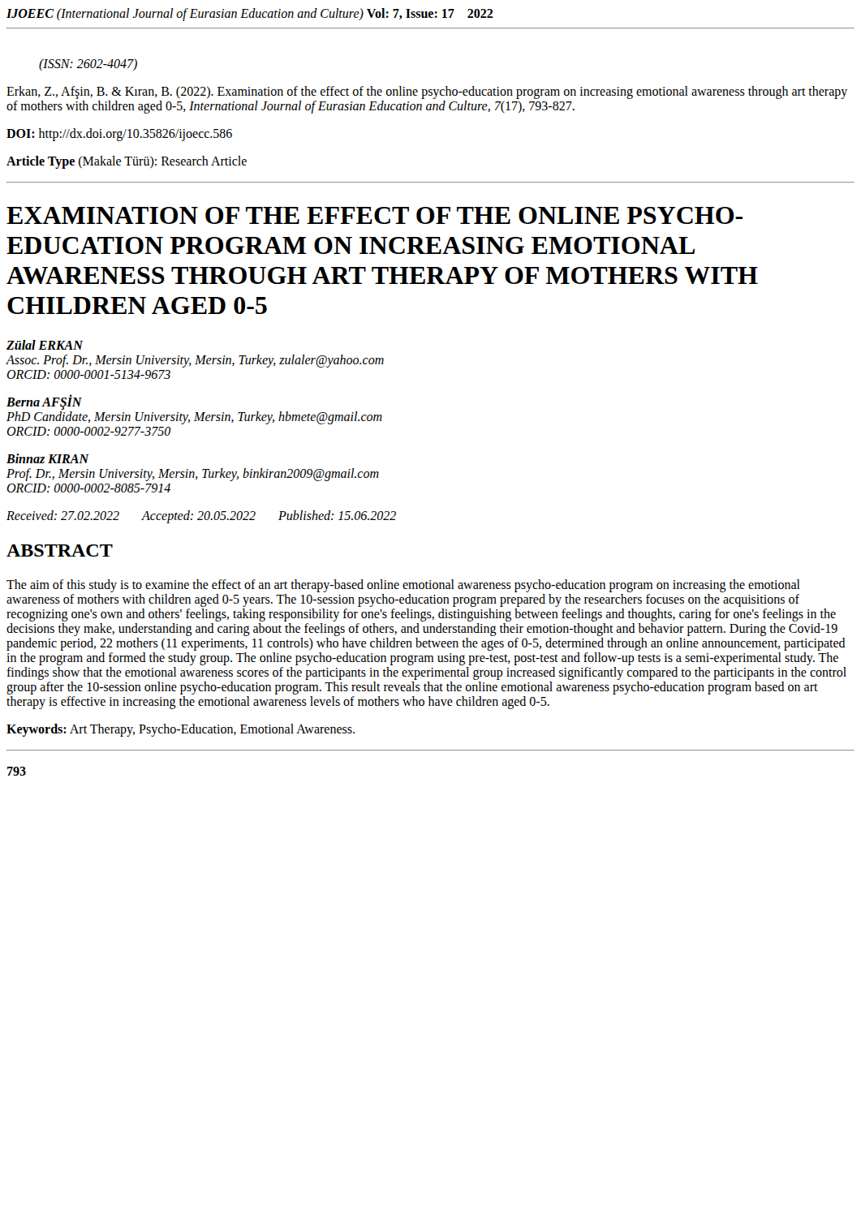IJOEEC (International Journal of Eurasian Education and Culture) Vol: 7, Issue: 17 2022
(ISSN: 2602-4047)
Erkan, Z., Afşin, B. & Kıran, B. (2022). Examination of the effect of the online psycho-education program on increasing emotional awareness through art therapy of mothers with children aged 0-5, International Journal of Eurasian Education and Culture, 7(17), 793-827.
DOI: http://dx.doi.org/10.35826/ijoecc.586
Article Type (Makale Türü): Research Article
EXAMINATION OF THE EFFECT OF THE ONLINE PSYCHO-EDUCATION PROGRAM ON INCREASING EMOTIONAL AWARENESS THROUGH ART THERAPY OF MOTHERS WITH CHILDREN AGED 0-5
Zülal ERKAN
Assoc. Prof. Dr., Mersin University, Mersin, Turkey, zulaler@yahoo.com
ORCID: 0000-0001-5134-9673
Berna AFŞİN
PhD Candidate, Mersin University, Mersin, Turkey, hbmete@gmail.com
ORCID: 0000-0002-9277-3750
Binnaz KIRAN
Prof. Dr., Mersin University, Mersin, Turkey, binkiran2009@gmail.com
ORCID: 0000-0002-8085-7914
Received: 27.02.2022 Accepted: 20.05.2022 Published: 15.06.2022
ABSTRACT
The aim of this study is to examine the effect of an art therapy-based online emotional awareness psycho-education program on increasing the emotional awareness of mothers with children aged 0-5 years. The 10-session psycho-education program prepared by the researchers focuses on the acquisitions of recognizing one's own and others' feelings, taking responsibility for one's feelings, distinguishing between feelings and thoughts, caring for one's feelings in the decisions they make, understanding and caring about the feelings of others, and understanding their emotion-thought and behavior pattern. During the Covid-19 pandemic period, 22 mothers (11 experiments, 11 controls) who have children between the ages of 0-5, determined through an online announcement, participated in the program and formed the study group. The online psycho-education program using pre-test, post-test and follow-up tests is a semi-experimental study. The findings show that the emotional awareness scores of the participants in the experimental group increased significantly compared to the participants in the control group after the 10-session online psycho-education program. This result reveals that the online emotional awareness psycho-education program based on art therapy is effective in increasing the emotional awareness levels of mothers who have children aged 0-5.
Keywords: Art Therapy, Psycho-Education, Emotional Awareness.
793